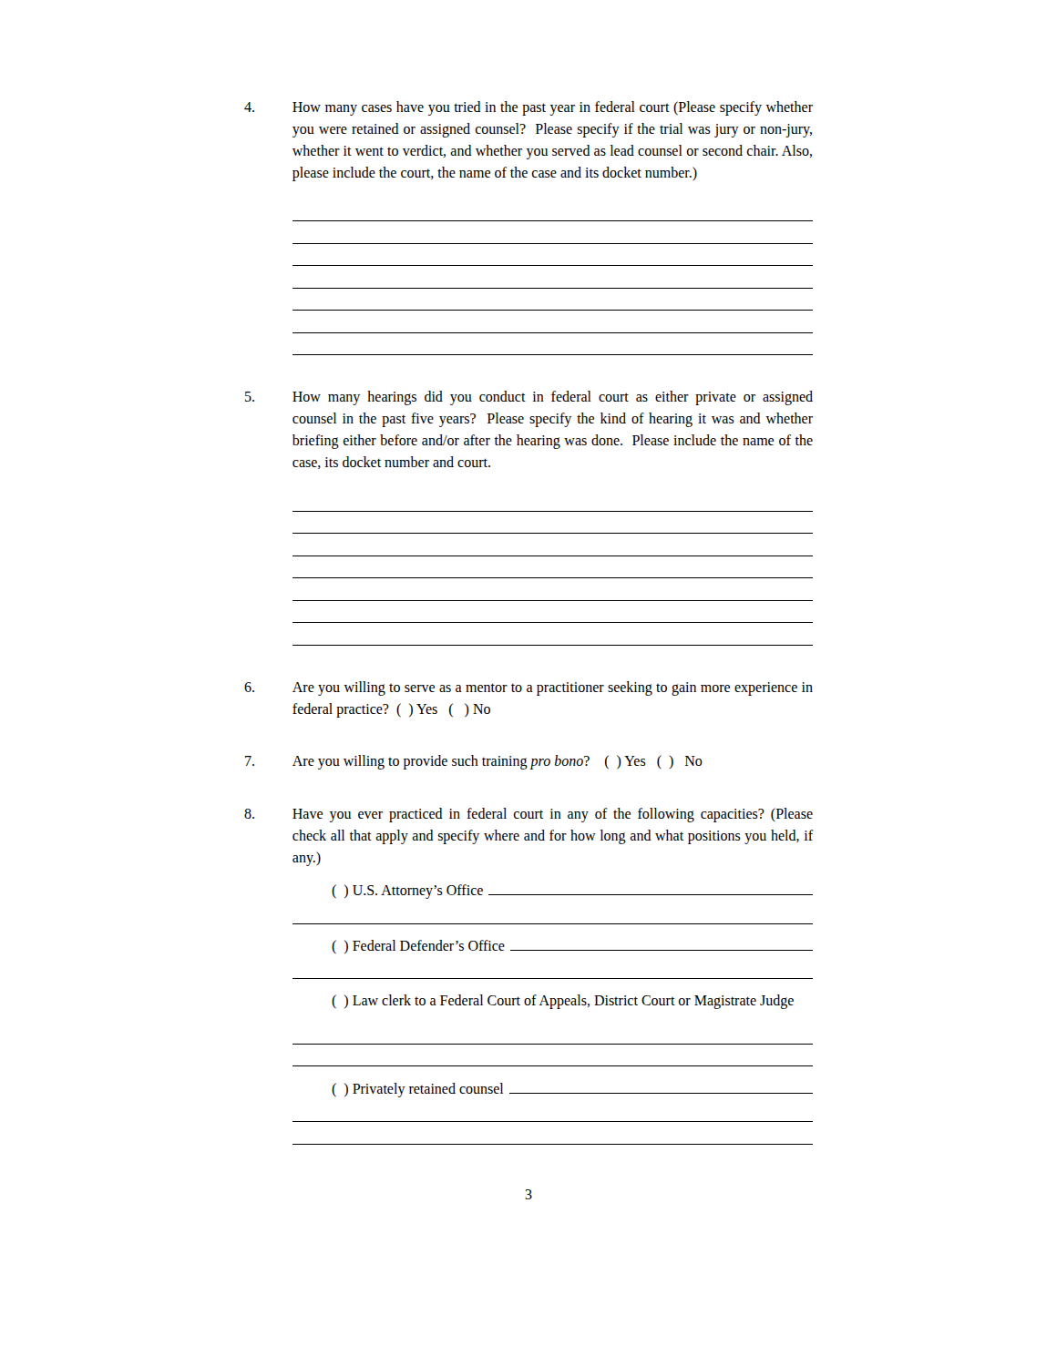4.
How many cases have you tried in the past year in federal court (Please specify whether you were retained or assigned counsel? Please specify if the trial was jury or non-jury, whether it went to verdict, and whether you served as lead counsel or second chair. Also, please include the court, the name of the case and its docket number.)
5.
How many hearings did you conduct in federal court as either private or assigned counsel in the past five years? Please specify the kind of hearing it was and whether briefing either before and/or after the hearing was done. Please include the name of the case, its docket number and court.
6.
Are you willing to serve as a mentor to a practitioner seeking to gain more experience in federal practice? ( ) Yes ( ) No
7.
Are you willing to provide such training pro bono? ( ) Yes ( ) No
8.
Have you ever practiced in federal court in any of the following capacities? (Please check all that apply and specify where and for how long and what positions you held, if any.)
( ) U.S. Attorney’s Office
( ) Federal Defender’s Office
( ) Law clerk to a Federal Court of Appeals, District Court or Magistrate Judge
( ) Privately retained counsel
3